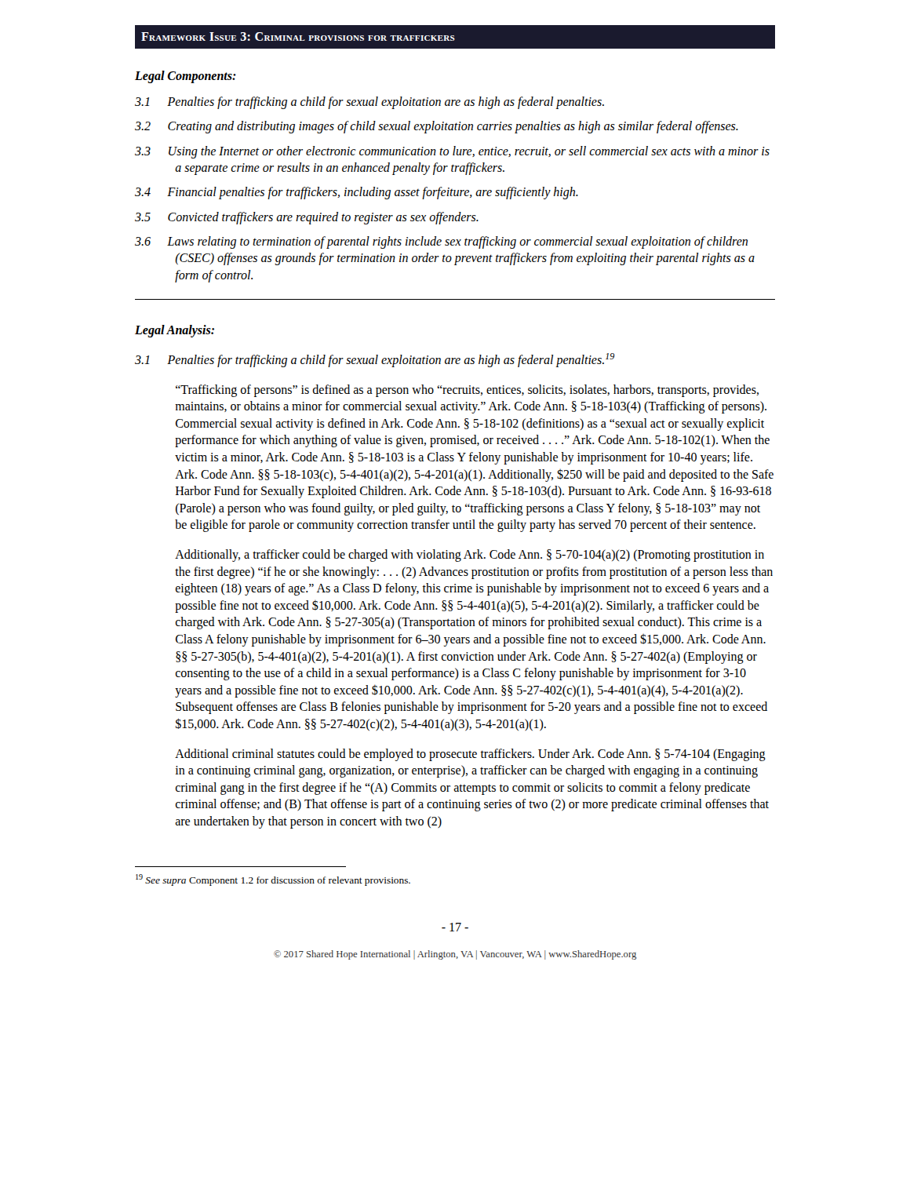Framework Issue 3: Criminal provisions for traffickers
Legal Components:
3.1 Penalties for trafficking a child for sexual exploitation are as high as federal penalties.
3.2 Creating and distributing images of child sexual exploitation carries penalties as high as similar federal offenses.
3.3 Using the Internet or other electronic communication to lure, entice, recruit, or sell commercial sex acts with a minor is a separate crime or results in an enhanced penalty for traffickers.
3.4 Financial penalties for traffickers, including asset forfeiture, are sufficiently high.
3.5 Convicted traffickers are required to register as sex offenders.
3.6 Laws relating to termination of parental rights include sex trafficking or commercial sexual exploitation of children (CSEC) offenses as grounds for termination in order to prevent traffickers from exploiting their parental rights as a form of control.
Legal Analysis:
3.1 Penalties for trafficking a child for sexual exploitation are as high as federal penalties.19
“Trafficking of persons” is defined as a person who “recruits, entices, solicits, isolates, harbors, transports, provides, maintains, or obtains a minor for commercial sexual activity.” Ark. Code Ann. § 5-18-103(4) (Trafficking of persons). Commercial sexual activity is defined in Ark. Code Ann. § 5-18-102 (definitions) as a “sexual act or sexually explicit performance for which anything of value is given, promised, or received . . . .” Ark. Code Ann. 5-18-102(1). When the victim is a minor, Ark. Code Ann. § 5-18-103 is a Class Y felony punishable by imprisonment for 10-40 years; life. Ark. Code Ann. §§ 5-18-103(c), 5-4-401(a)(2), 5-4-201(a)(1). Additionally, $250 will be paid and deposited to the Safe Harbor Fund for Sexually Exploited Children. Ark. Code Ann. § 5-18-103(d). Pursuant to Ark. Code Ann. § 16-93-618 (Parole) a person who was found guilty, or pled guilty, to “trafficking persons a Class Y felony, § 5-18-103” may not be eligible for parole or community correction transfer until the guilty party has served 70 percent of their sentence.
Additionally, a trafficker could be charged with violating Ark. Code Ann. § 5-70-104(a)(2) (Promoting prostitution in the first degree) “if he or she knowingly: . . . (2) Advances prostitution or profits from prostitution of a person less than eighteen (18) years of age.” As a Class D felony, this crime is punishable by imprisonment not to exceed 6 years and a possible fine not to exceed $10,000. Ark. Code Ann. §§ 5-4-401(a)(5), 5-4-201(a)(2). Similarly, a trafficker could be charged with Ark. Code Ann. § 5-27-305(a) (Transportation of minors for prohibited sexual conduct). This crime is a Class A felony punishable by imprisonment for 6–30 years and a possible fine not to exceed $15,000. Ark. Code Ann. §§ 5-27-305(b), 5-4-401(a)(2), 5-4-201(a)(1). A first conviction under Ark. Code Ann. § 5-27-402(a) (Employing or consenting to the use of a child in a sexual performance) is a Class C felony punishable by imprisonment for 3-10 years and a possible fine not to exceed $10,000. Ark. Code Ann. §§ 5-27-402(c)(1), 5-4-401(a)(4), 5-4-201(a)(2). Subsequent offenses are Class B felonies punishable by imprisonment for 5-20 years and a possible fine not to exceed $15,000. Ark. Code Ann. §§ 5-27-402(c)(2), 5-4-401(a)(3), 5-4-201(a)(1).
Additional criminal statutes could be employed to prosecute traffickers. Under Ark. Code Ann. § 5-74-104 (Engaging in a continuing criminal gang, organization, or enterprise), a trafficker can be charged with engaging in a continuing criminal gang in the first degree if he “(A) Commits or attempts to commit or solicits to commit a felony predicate criminal offense; and (B) That offense is part of a continuing series of two (2) or more predicate criminal offenses that are undertaken by that person in concert with two (2)
19 See supra Component 1.2 for discussion of relevant provisions.
- 17 -
© 2017 Shared Hope International | Arlington, VA | Vancouver, WA | www.SharedHope.org